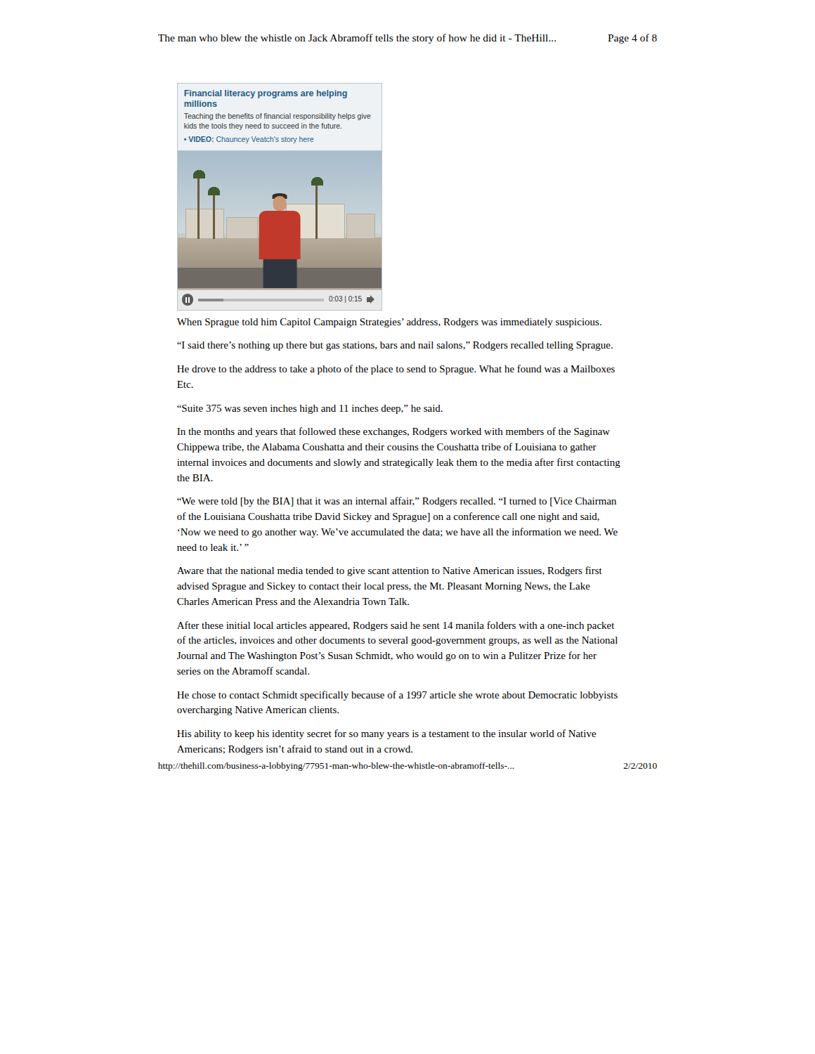Page 4 of 8 The man who blew the whistle on Jack Abramoff tells the story of how he did it - TheHill...
Financial literacy programs are helping millions
Teaching the benefits of financial responsibility helps give kids the tools they need to succeed in the future.
• VIDEO: Chauncey Veatch's story here
0:03 | 0:15
When Sprague told him Capitol Campaign Strategies’ address, Rodgers was immediately suspicious.
“I said there’s nothing up there but gas stations, bars and nail salons,” Rodgers recalled telling Sprague.
He drove to the address to take a photo of the place to send to Sprague. What he found was a Mailboxes Etc.
“Suite 375 was seven inches high and 11 inches deep,” he said.
In the months and years that followed these exchanges, Rodgers worked with members of the Saginaw Chippewa tribe, the Alabama Coushatta and their cousins the Coushatta tribe of Louisiana to gather internal invoices and documents and slowly and strategically leak them to the media after first contacting the BIA.
“We were told [by the BIA] that it was an internal affair,” Rodgers recalled. “I turned to [Vice Chairman of the Louisiana Coushatta tribe David Sickey and Sprague] on a conference call one night and said, ‘Now we need to go another way. We’ve accumulated the data; we have all the information we need. We need to leak it.’ ”
Aware that the national media tended to give scant attention to Native American issues, Rodgers first advised Sprague and Sickey to contact their local press, the Mt. Pleasant Morning News, the Lake Charles American Press and the Alexandria Town Talk.
After these initial local articles appeared, Rodgers said he sent 14 manila folders with a one-inch packet of the articles, invoices and other documents to several good-government groups, as well as the National Journal and The Washington Post’s Susan Schmidt, who would go on to win a Pulitzer Prize for her series on the Abramoff scandal.
He chose to contact Schmidt specifically because of a 1997 article she wrote about Democratic lobbyists overcharging Native American clients.
His ability to keep his identity secret for so many years is a testament to the insular world of Native Americans; Rodgers isn’t afraid to stand out in a crowd.
2/2/2010 http://thehill.com/business-a-lobbying/77951-man-who-blew-the-whistle-on-abramoff-tells-...